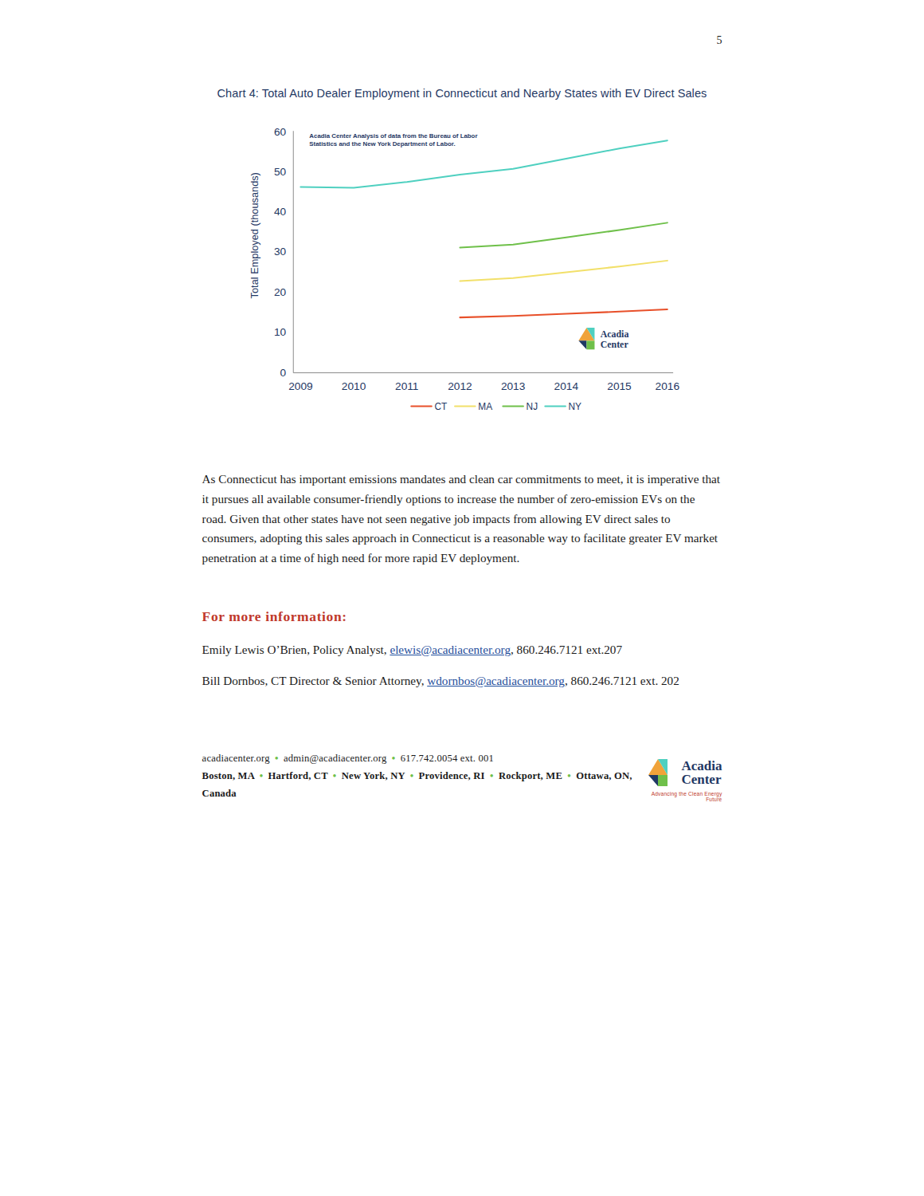5
Chart 4: Total Auto Dealer Employment in Connecticut and Nearby States with EV Direct Sales
60 50 40 30 20 10 0 Total Employed (thousands) 2009 2010 2011 2012 2013 2014 2015 2016 Acadia Center Analysis of data from the Bureau of Labor Statistics and the New York Department of Labor. Acadia Center CT MA NJ NY
As Connecticut has important emissions mandates and clean car commitments to meet, it is imperative that it pursues all available consumer-friendly options to increase the number of zero-emission EVs on the road. Given that other states have not seen negative job impacts from allowing EV direct sales to consumers, adopting this sales approach in Connecticut is a reasonable way to facilitate greater EV market penetration at a time of high need for more rapid EV deployment.
For more information:
Emily Lewis O’Brien, Policy Analyst, elewis@acadiacenter.org, 860.246.7121 ext.207
Bill Dornbos, CT Director & Senior Attorney, wdornbos@acadiacenter.org, 860.246.7121 ext. 202
acadiacenter.org • admin@acadiacenter.org • 617.742.0054 ext. 001
Boston, MA • Hartford, CT • New York, NY • Providence, RI • Rockport, ME • Ottawa, ON, Canada
Acadia
Center
Advancing the Clean Energy Future